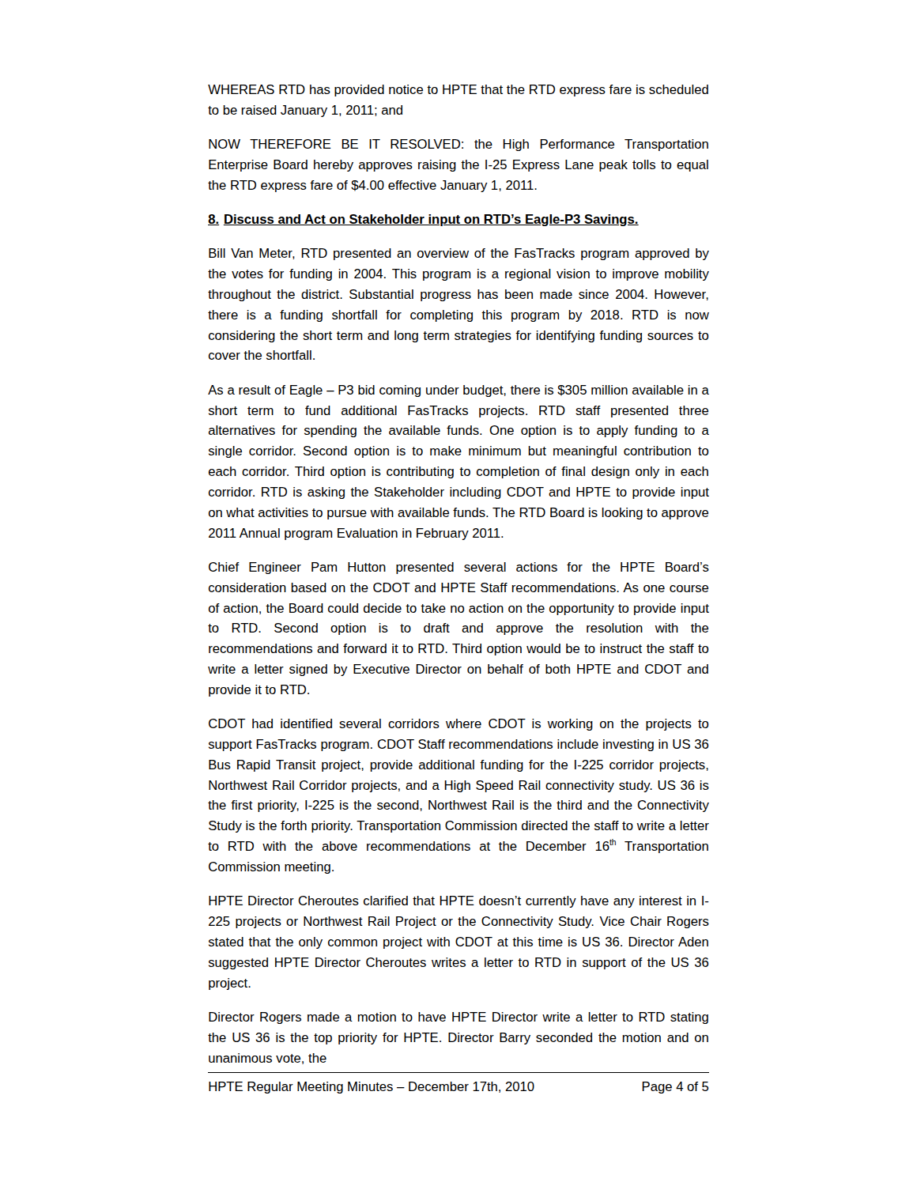WHEREAS RTD has provided notice to HPTE that the RTD express fare is scheduled to be raised January 1, 2011; and
NOW THEREFORE BE IT RESOLVED: the High Performance Transportation Enterprise Board hereby approves raising the I-25 Express Lane peak tolls to equal the RTD express fare of $4.00 effective January 1, 2011.
8. Discuss and Act on Stakeholder input on RTD’s Eagle-P3 Savings.
Bill Van Meter, RTD presented an overview of the FasTracks program approved by the votes for funding in 2004. This program is a regional vision to improve mobility throughout the district. Substantial progress has been made since 2004. However, there is a funding shortfall for completing this program by 2018. RTD is now considering the short term and long term strategies for identifying funding sources to cover the shortfall.
As a result of Eagle – P3 bid coming under budget, there is $305 million available in a short term to fund additional FasTracks projects. RTD staff presented three alternatives for spending the available funds. One option is to apply funding to a single corridor. Second option is to make minimum but meaningful contribution to each corridor. Third option is contributing to completion of final design only in each corridor. RTD is asking the Stakeholder including CDOT and HPTE to provide input on what activities to pursue with available funds. The RTD Board is looking to approve 2011 Annual program Evaluation in February 2011.
Chief Engineer Pam Hutton presented several actions for the HPTE Board’s consideration based on the CDOT and HPTE Staff recommendations. As one course of action, the Board could decide to take no action on the opportunity to provide input to RTD. Second option is to draft and approve the resolution with the recommendations and forward it to RTD. Third option would be to instruct the staff to write a letter signed by Executive Director on behalf of both HPTE and CDOT and provide it to RTD.
CDOT had identified several corridors where CDOT is working on the projects to support FasTracks program. CDOT Staff recommendations include investing in US 36 Bus Rapid Transit project, provide additional funding for the I-225 corridor projects, Northwest Rail Corridor projects, and a High Speed Rail connectivity study. US 36 is the first priority, I-225 is the second, Northwest Rail is the third and the Connectivity Study is the forth priority. Transportation Commission directed the staff to write a letter to RTD with the above recommendations at the December 16th Transportation Commission meeting.
HPTE Director Cheroutes clarified that HPTE doesn’t currently have any interest in I-225 projects or Northwest Rail Project or the Connectivity Study. Vice Chair Rogers stated that the only common project with CDOT at this time is US 36. Director Aden suggested HPTE Director Cheroutes writes a letter to RTD in support of the US 36 project.
Director Rogers made a motion to have HPTE Director write a letter to RTD stating the US 36 is the top priority for HPTE. Director Barry seconded the motion and on unanimous vote, the
HPTE Regular Meeting Minutes – December 17th, 2010 Page 4 of 5